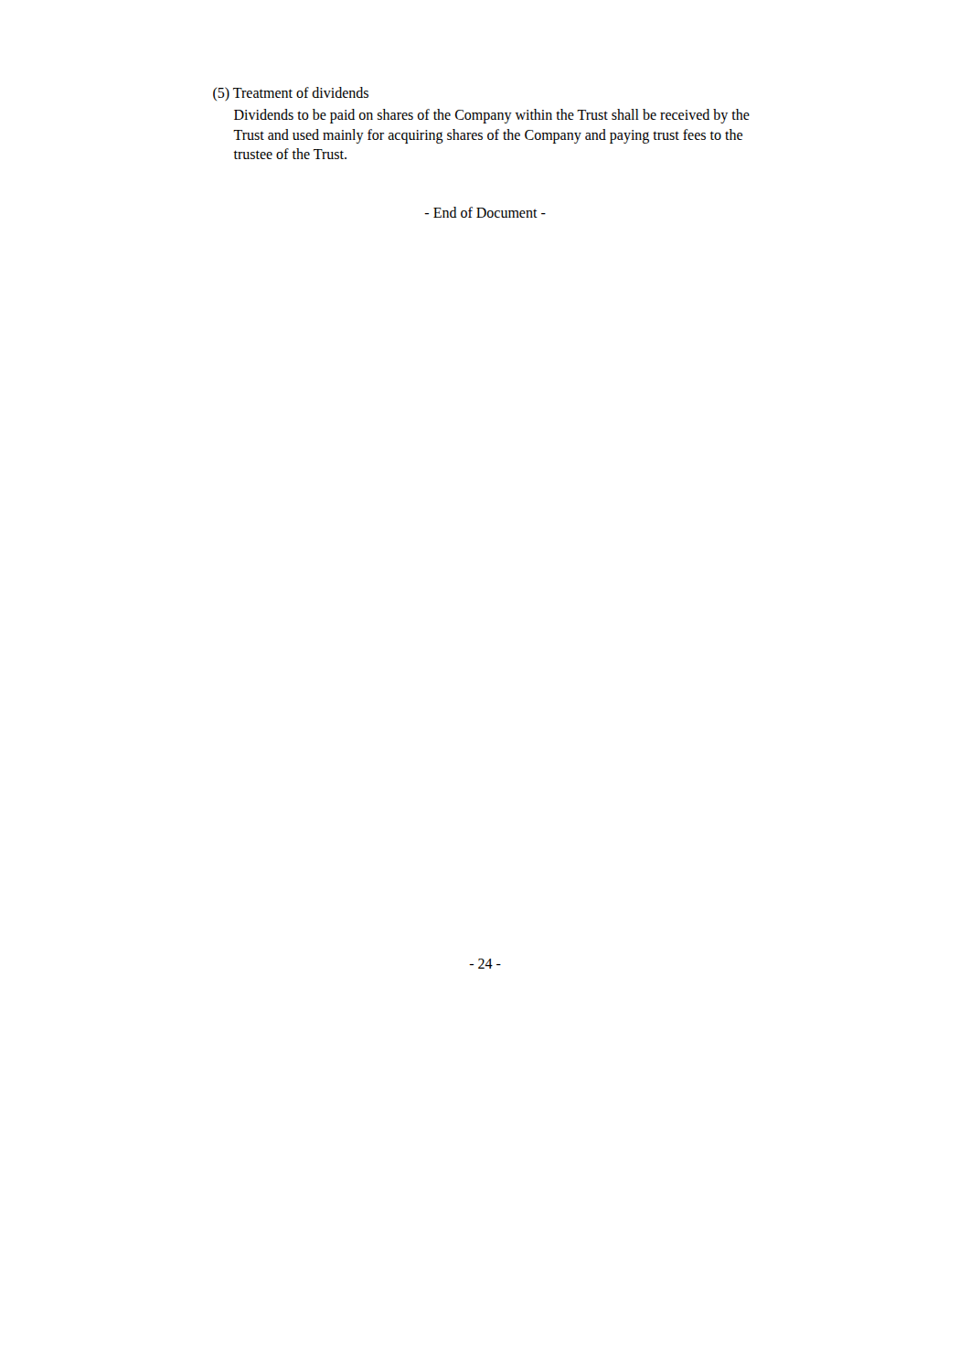(5) Treatment of dividends
Dividends to be paid on shares of the Company within the Trust shall be received by the Trust and used mainly for acquiring shares of the Company and paying trust fees to the trustee of the Trust.
- End of Document -
- 24 -